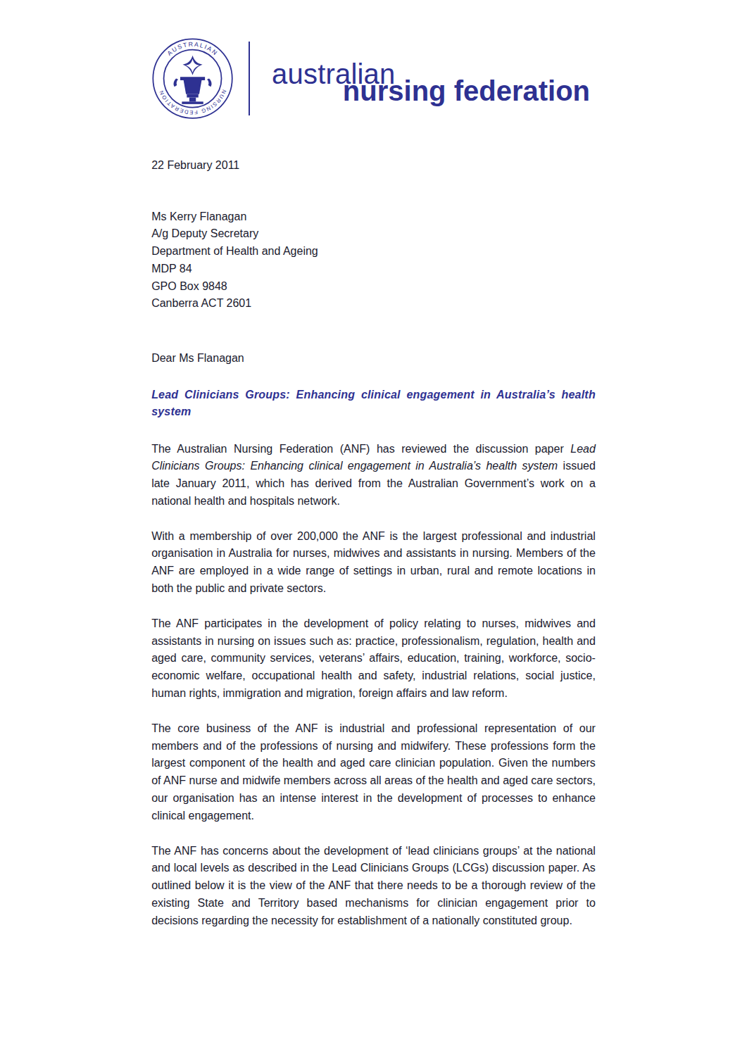AUSTRALIAN NURSING FEDERATION
australian nursing federation
22 February 2011
Ms Kerry Flanagan
A/g Deputy Secretary
Department of Health and Ageing
MDP 84
GPO Box 9848
Canberra ACT 2601
Dear Ms Flanagan
Lead Clinicians Groups: Enhancing clinical engagement in Australia’s health system
The Australian Nursing Federation (ANF) has reviewed the discussion paper Lead Clinicians Groups: Enhancing clinical engagement in Australia’s health system issued late January 2011, which has derived from the Australian Government’s work on a national health and hospitals network.
With a membership of over 200,000 the ANF is the largest professional and industrial organisation in Australia for nurses, midwives and assistants in nursing. Members of the ANF are employed in a wide range of settings in urban, rural and remote locations in both the public and private sectors.
The ANF participates in the development of policy relating to nurses, midwives and assistants in nursing on issues such as: practice, professionalism, regulation, health and aged care, community services, veterans’ affairs, education, training, workforce, socio-economic welfare, occupational health and safety, industrial relations, social justice, human rights, immigration and migration, foreign affairs and law reform.
The core business of the ANF is industrial and professional representation of our members and of the professions of nursing and midwifery. These professions form the largest component of the health and aged care clinician population. Given the numbers of ANF nurse and midwife members across all areas of the health and aged care sectors, our organisation has an intense interest in the development of processes to enhance clinical engagement.
The ANF has concerns about the development of ‘lead clinicians groups’ at the national and local levels as described in the Lead Clinicians Groups (LCGs) discussion paper. As outlined below it is the view of the ANF that there needs to be a thorough review of the existing State and Territory based mechanisms for clinician engagement prior to decisions regarding the necessity for establishment of a nationally constituted group.